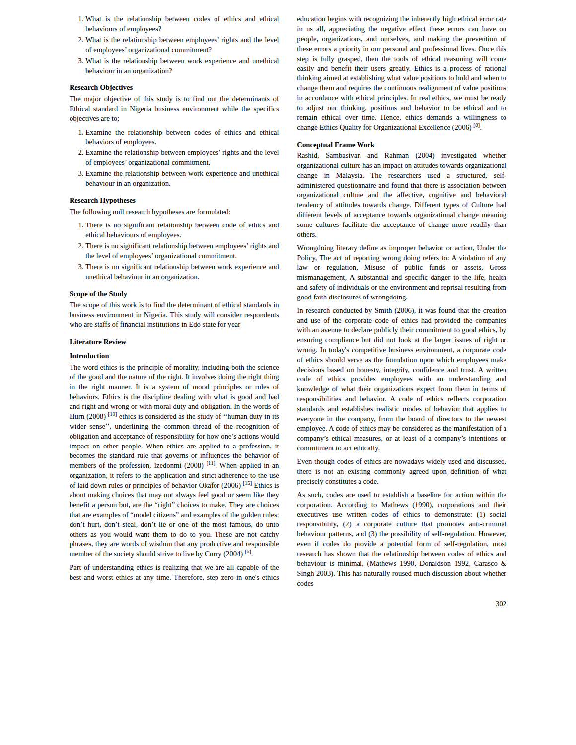What is the relationship between codes of ethics and ethical behaviours of employees?
What is the relationship between employees’ rights and the level of employees’ organizational commitment?
What is the relationship between work experience and unethical behaviour in an organization?
Research Objectives
The major objective of this study is to find out the determinants of Ethical standard in Nigeria business environment while the specifics objectives are to;
Examine the relationship between codes of ethics and ethical behaviors of employees.
Examine the relationship between employees’ rights and the level of employees’ organizational commitment.
Examine the relationship between work experience and unethical behaviour in an organization.
Research Hypotheses
The following null research hypotheses are formulated:
There is no significant relationship between code of ethics and ethical behaviours of employees.
There is no significant relationship between employees’ rights and the level of employees’ organizational commitment.
There is no significant relationship between work experience and unethical behaviour in an organization.
Scope of the Study
The scope of this work is to find the determinant of ethical standards in business environment in Nigeria. This study will consider respondents who are staffs of financial institutions in Edo state for year
Literature Review
Introduction
The word ethics is the principle of morality, including both the science of the good and the nature of the right. It involves doing the right thing in the right manner. It is a system of moral principles or rules of behaviors. Ethics is the discipline dealing with what is good and bad and right and wrong or with moral duty and obligation. In the words of Hurn (2008) [10] ethics is considered as the study of ‘‘human duty in its wider sense’’, underlining the common thread of the recognition of obligation and acceptance of responsibility for how one’s actions would impact on other people. When ethics are applied to a profession, it becomes the standard rule that governs or influences the behavior of members of the profession, Izedonmi (2008) [11]. When applied in an organization, it refers to the application and strict adherence to the use of laid down rules or principles of behavior Okafor (2006) [15] Ethics is about making choices that may not always feel good or seem like they benefit a person but, are the “right” choices to make. They are choices that are examples of “model citizens” and examples of the golden rules: don’t hurt, don’t steal, don’t lie or one of the most famous, do unto others as you would want them to do to you. These are not catchy phrases, they are words of wisdom that any productive and responsible member of the society should strive to live by Curry (2004) [6].
Part of understanding ethics is realizing that we are all capable of the best and worst ethics at any time. Therefore, step zero in one's ethics education begins with recognizing the inherently high ethical error rate in us all, appreciating the negative effect these errors can have on people, organizations, and ourselves, and making the prevention of these errors a priority in our personal and professional lives. Once this step is fully grasped, then the tools of ethical reasoning will come easily and benefit their users greatly. Ethics is a process of rational thinking aimed at establishing what value positions to hold and when to change them and requires the continuous realignment of value positions in accordance with ethical principles. In real ethics, we must be ready to adjust our thinking, positions and behavior to be ethical and to remain ethical over time. Hence, ethics demands a willingness to change Ethics Quality for Organizational Excellence (2006) [8].
Conceptual Frame Work
Rashid, Sambasivan and Rahman (2004) investigated whether organizational culture has an impact on attitudes towards organizational change in Malaysia. The researchers used a structured, self-administered questionnaire and found that there is association between organizational culture and the affective, cognitive and behavioral tendency of attitudes towards change. Different types of Culture had different levels of acceptance towards organizational change meaning some cultures facilitate the acceptance of change more readily than others.
Wrongdoing literary define as improper behavior or action, Under the Policy, The act of reporting wrong doing refers to: A violation of any law or regulation, Misuse of public funds or assets, Gross mismanagement, A substantial and specific danger to the life, health and safety of individuals or the environment and reprisal resulting from good faith disclosures of wrongdoing.
In research conducted by Smith (2006), it was found that the creation and use of the corporate code of ethics had provided the companies with an avenue to declare publicly their commitment to good ethics, by ensuring compliance but did not look at the larger issues of right or wrong. In today's competitive business environment, a corporate code of ethics should serve as the foundation upon which employees make decisions based on honesty, integrity, confidence and trust. A written code of ethics provides employees with an understanding and knowledge of what their organizations expect from them in terms of responsibilities and behavior. A code of ethics reflects corporation standards and establishes realistic modes of behavior that applies to everyone in the company, from the board of directors to the newest employee. A code of ethics may be considered as the manifestation of a company’s ethical measures, or at least of a company’s intentions or commitment to act ethically.
Even though codes of ethics are nowadays widely used and discussed, there is not an existing commonly agreed upon definition of what precisely constitutes a code.
As such, codes are used to establish a baseline for action within the corporation. According to Mathews (1990), corporations and their executives use written codes of ethics to demonstrate: (1) social responsibility, (2) a corporate culture that promotes anti-criminal behaviour patterns, and (3) the possibility of self-regulation. However, even if codes do provide a potential form of self-regulation, most research has shown that the relationship between codes of ethics and behaviour is minimal, (Mathews 1990, Donaldson 1992, Carasco & Singh 2003). This has naturally roused much discussion about whether codes
302